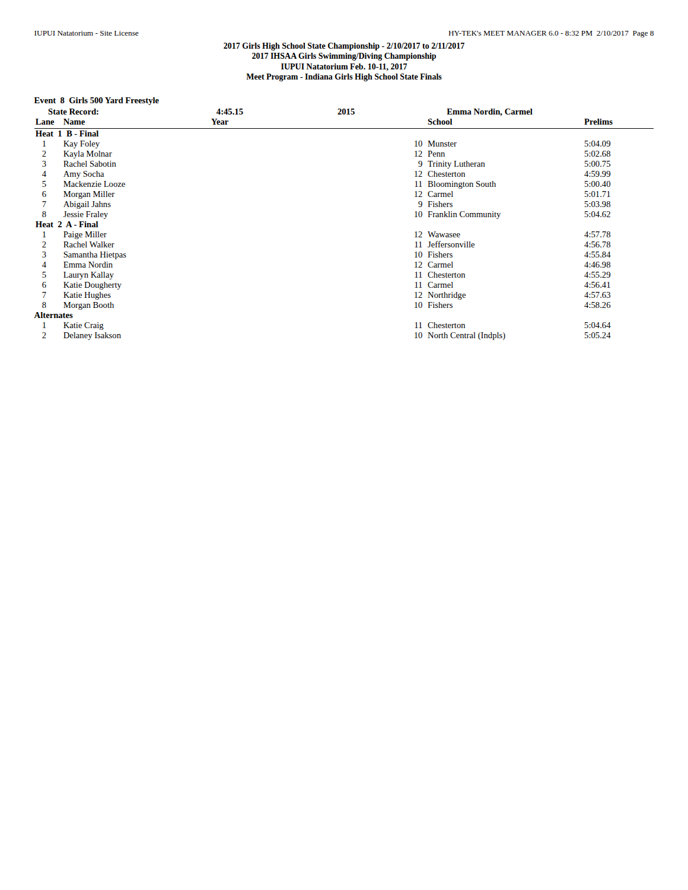IUPUI Natatorium - Site License
HY-TEK's MEET MANAGER 6.0 - 8:32 PM 2/10/2017 Page 8
2017 Girls High School State Championship - 2/10/2017 to 2/11/2017
2017 IHSAA Girls Swimming/Diving Championship
IUPUI Natatorium Feb. 10-11, 2017
Meet Program - Indiana Girls High School State Finals
Event 8 Girls 500 Yard Freestyle
| State Record: | 4:45.15 | 2015 | Emma Nordin, Carmel |
| Lane | Name | Year | School | Prelims |
| Heat 1 B - Final | |
| 1 | Kay Foley | 10 | Munster | 5:04.09 |
| 2 | Kayla Molnar | 12 | Penn | 5:02.68 |
| 3 | Rachel Sabotin | 9 | Trinity Lutheran | 5:00.75 |
| 4 | Amy Socha | 12 | Chesterton | 4:59.99 |
| 5 | Mackenzie Looze | 11 | Bloomington South | 5:00.40 |
| 6 | Morgan Miller | 12 | Carmel | 5:01.71 |
| 7 | Abigail Jahns | 9 | Fishers | 5:03.98 |
| 8 | Jessie Fraley | 10 | Franklin Community | 5:04.62 |
| Heat 2 A - Final | |
| 1 | Paige Miller | 12 | Wawasee | 4:57.78 |
| 2 | Rachel Walker | 11 | Jeffersonville | 4:56.78 |
| 3 | Samantha Hietpas | 10 | Fishers | 4:55.84 |
| 4 | Emma Nordin | 12 | Carmel | 4:46.98 |
| 5 | Lauryn Kallay | 11 | Chesterton | 4:55.29 |
| 6 | Katie Dougherty | 11 | Carmel | 4:56.41 |
| 7 | Katie Hughes | 12 | Northridge | 4:57.63 |
| 8 | Morgan Booth | 10 | Fishers | 4:58.26 |
| Alternates |
| 1 | Katie Craig | 11 | Chesterton | 5:04.64 |
| 2 | Delaney Isakson | 10 | North Central (Indpls) | 5:05.24 |